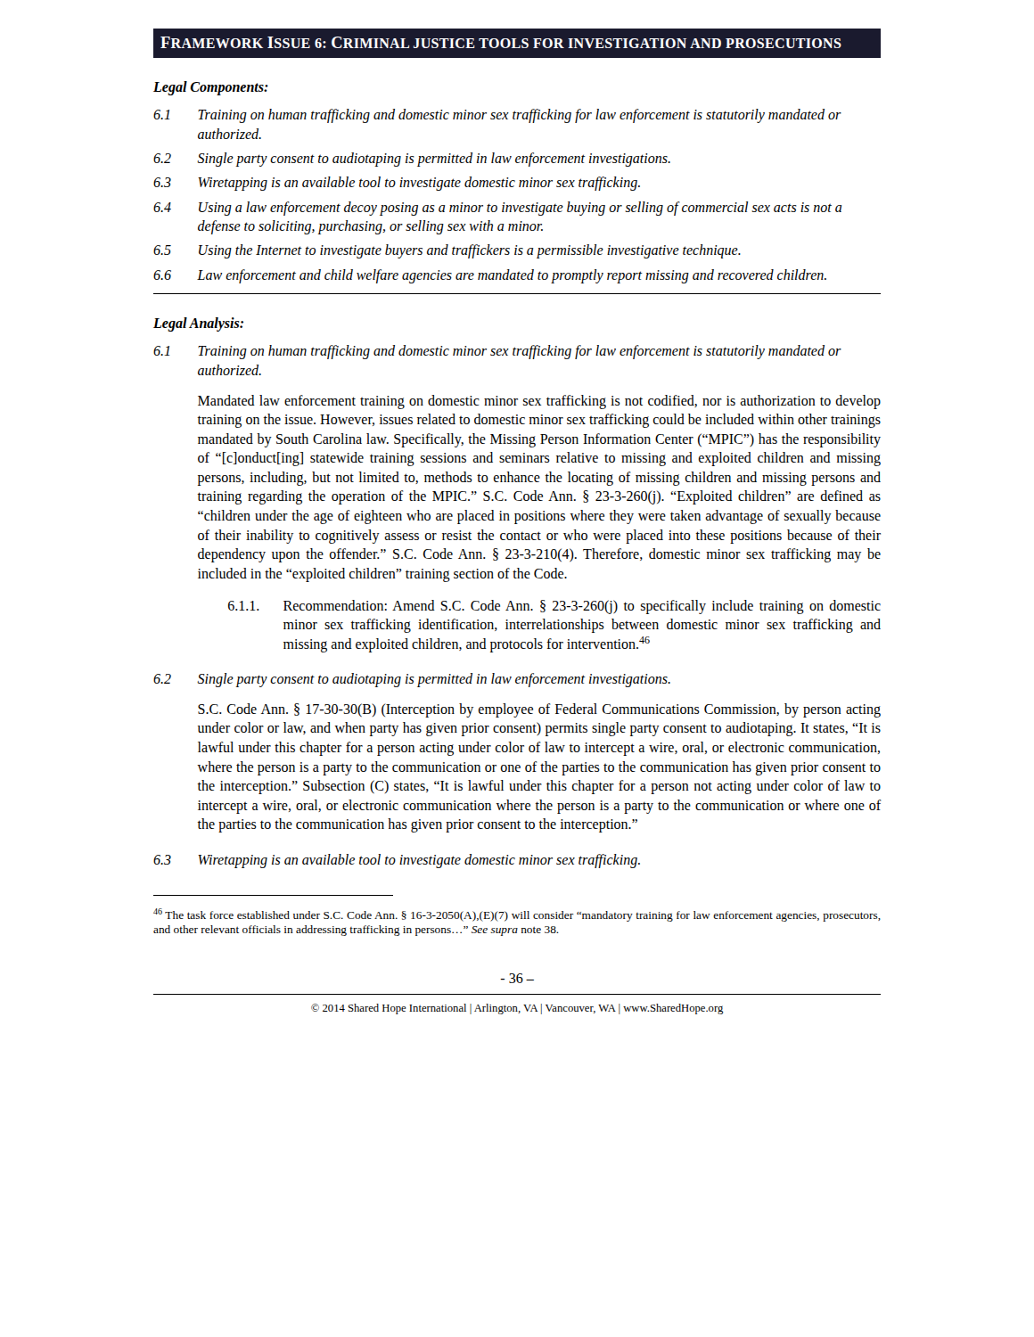FRAMEWORK ISSUE 6: CRIMINAL JUSTICE TOOLS FOR INVESTIGATION AND PROSECUTIONS
Legal Components:
6.1 Training on human trafficking and domestic minor sex trafficking for law enforcement is statutorily mandated or authorized.
6.2 Single party consent to audiotaping is permitted in law enforcement investigations.
6.3 Wiretapping is an available tool to investigate domestic minor sex trafficking.
6.4 Using a law enforcement decoy posing as a minor to investigate buying or selling of commercial sex acts is not a defense to soliciting, purchasing, or selling sex with a minor.
6.5 Using the Internet to investigate buyers and traffickers is a permissible investigative technique.
6.6 Law enforcement and child welfare agencies are mandated to promptly report missing and recovered children.
Legal Analysis:
6.1 Training on human trafficking and domestic minor sex trafficking for law enforcement is statutorily mandated or authorized.
Mandated law enforcement training on domestic minor sex trafficking is not codified, nor is authorization to develop training on the issue. However, issues related to domestic minor sex trafficking could be included within other trainings mandated by South Carolina law. Specifically, the Missing Person Information Center (“MPIC”) has the responsibility of “[c]onduct[ing] statewide training sessions and seminars relative to missing and exploited children and missing persons, including, but not limited to, methods to enhance the locating of missing children and missing persons and training regarding the operation of the MPIC.” S.C. Code Ann. § 23-3-260(j). “Exploited children” are defined as “children under the age of eighteen who are placed in positions where they were taken advantage of sexually because of their inability to cognitively assess or resist the contact or who were placed into these positions because of their dependency upon the offender.” S.C. Code Ann. § 23-3-210(4). Therefore, domestic minor sex trafficking may be included in the “exploited children” training section of the Code.
6.1.1. Recommendation: Amend S.C. Code Ann. § 23-3-260(j) to specifically include training on domestic minor sex trafficking identification, interrelationships between domestic minor sex trafficking and missing and exploited children, and protocols for intervention.46
6.2 Single party consent to audiotaping is permitted in law enforcement investigations.
S.C. Code Ann. § 17-30-30(B) (Interception by employee of Federal Communications Commission, by person acting under color or law, and when party has given prior consent) permits single party consent to audiotaping. It states, “It is lawful under this chapter for a person acting under color of law to intercept a wire, oral, or electronic communication, where the person is a party to the communication or one of the parties to the communication has given prior consent to the interception.” Subsection (C) states, “It is lawful under this chapter for a person not acting under color of law to intercept a wire, oral, or electronic communication where the person is a party to the communication or where one of the parties to the communication has given prior consent to the interception.”
6.3 Wiretapping is an available tool to investigate domestic minor sex trafficking.
46 The task force established under S.C. Code Ann. § 16-3-2050(A),(E)(7) will consider “mandatory training for law enforcement agencies, prosecutors, and other relevant officials in addressing trafficking in persons…” See supra note 38.
- 36 –
© 2014 Shared Hope International | Arlington, VA | Vancouver, WA | www.SharedHope.org